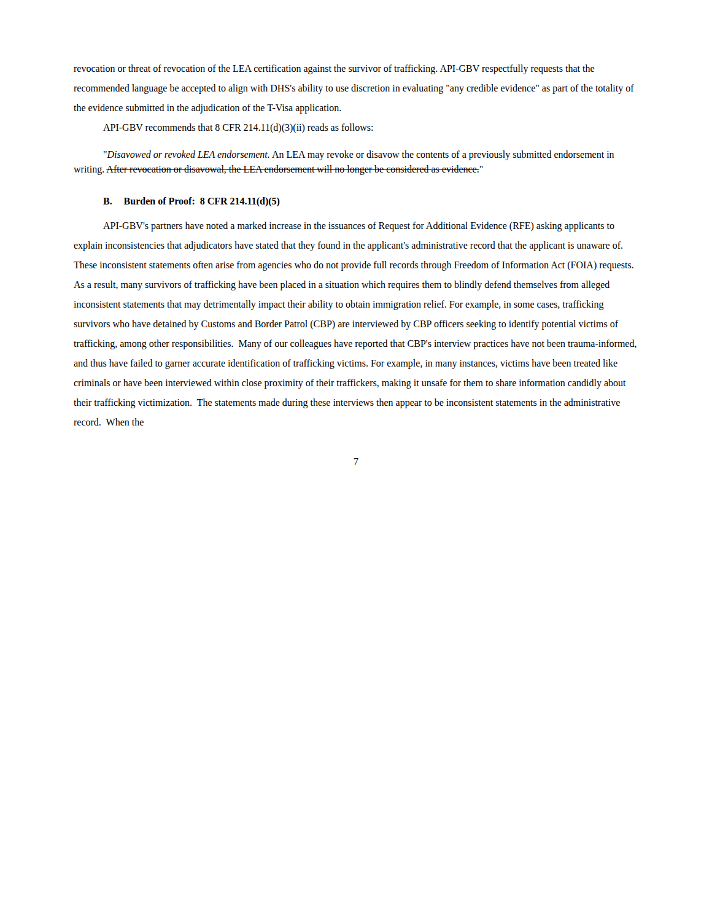revocation or threat of revocation of the LEA certification against the survivor of trafficking. API-GBV respectfully requests that the recommended language be accepted to align with DHS's ability to use discretion in evaluating "any credible evidence" as part of the totality of the evidence submitted in the adjudication of the T-Visa application.
API-GBV recommends that 8 CFR 214.11(d)(3)(ii) reads as follows:
"Disavowed or revoked LEA endorsement. An LEA may revoke or disavow the contents of a previously submitted endorsement in writing. After revocation or disavowal, the LEA endorsement will no longer be considered as evidence."
B. Burden of Proof: 8 CFR 214.11(d)(5)
API-GBV's partners have noted a marked increase in the issuances of Request for Additional Evidence (RFE) asking applicants to explain inconsistencies that adjudicators have stated that they found in the applicant's administrative record that the applicant is unaware of. These inconsistent statements often arise from agencies who do not provide full records through Freedom of Information Act (FOIA) requests. As a result, many survivors of trafficking have been placed in a situation which requires them to blindly defend themselves from alleged inconsistent statements that may detrimentally impact their ability to obtain immigration relief. For example, in some cases, trafficking survivors who have detained by Customs and Border Patrol (CBP) are interviewed by CBP officers seeking to identify potential victims of trafficking, among other responsibilities. Many of our colleagues have reported that CBP's interview practices have not been trauma-informed, and thus have failed to garner accurate identification of trafficking victims. For example, in many instances, victims have been treated like criminals or have been interviewed within close proximity of their traffickers, making it unsafe for them to share information candidly about their trafficking victimization. The statements made during these interviews then appear to be inconsistent statements in the administrative record. When the
7